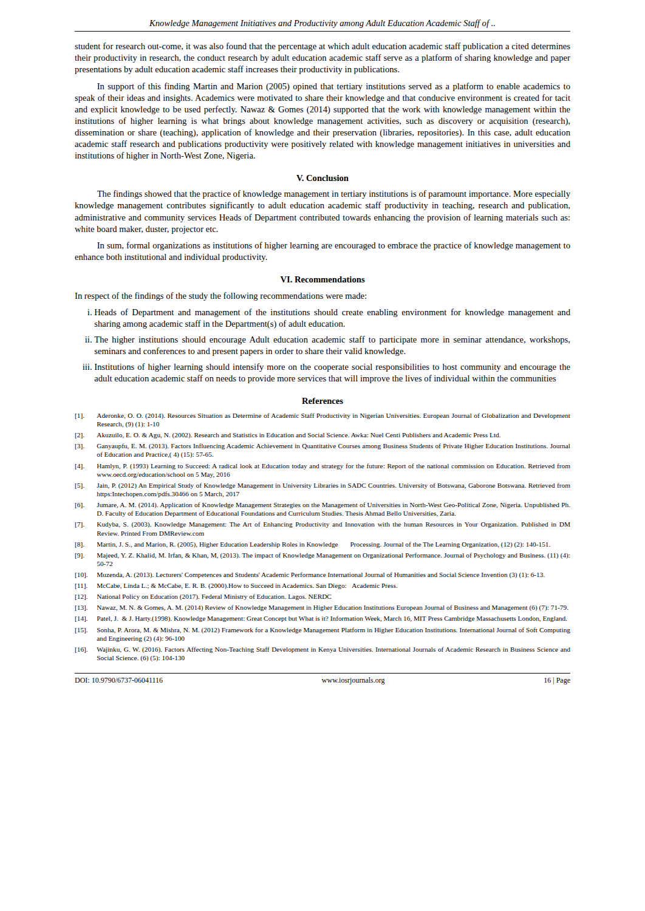Knowledge Management Initiatives and Productivity among Adult Education Academic Staff of ..
student for research out-come, it was also found that the percentage at which adult education academic staff publication a cited determines their productivity in research, the conduct research by adult education academic staff serve as a platform of sharing knowledge and paper presentations by adult education academic staff increases their productivity in publications.
In support of this finding Martin and Marion (2005) opined that tertiary institutions served as a platform to enable academics to speak of their ideas and insights. Academics were motivated to share their knowledge and that conducive environment is created for tacit and explicit knowledge to be used perfectly. Nawaz & Gomes (2014) supported that the work with knowledge management within the institutions of higher learning is what brings about knowledge management activities, such as discovery or acquisition (research), dissemination or share (teaching), application of knowledge and their preservation (libraries, repositories). In this case, adult education academic staff research and publications productivity were positively related with knowledge management initiatives in universities and institutions of higher in North-West Zone, Nigeria.
V. Conclusion
The findings showed that the practice of knowledge management in tertiary institutions is of paramount importance. More especially knowledge management contributes significantly to adult education academic staff productivity in teaching, research and publication, administrative and community services Heads of Department contributed towards enhancing the provision of learning materials such as: white board maker, duster, projector etc.
In sum, formal organizations as institutions of higher learning are encouraged to embrace the practice of knowledge management to enhance both institutional and individual productivity.
VI. Recommendations
In respect of the findings of the study the following recommendations were made:
Heads of Department and management of the institutions should create enabling environment for knowledge management and sharing among academic staff in the Department(s) of adult education.
The higher institutions should encourage Adult education academic staff to participate more in seminar attendance, workshops, seminars and conferences to and present papers in order to share their valid knowledge.
Institutions of higher learning should intensify more on the cooperate social responsibilities to host community and encourage the adult education academic staff on needs to provide more services that will improve the lives of individual within the communities
References
[1]. Aderonke, O. O. (2014). Resources Situation as Determine of Academic Staff Productivity in Nigerian Universities. European Journal of Globalization and Development Research, (9) (1): 1-10
[2]. Akuzuilo, E. O. & Agu, N. (2002). Research and Statistics in Education and Social Science. Awka: Nuel Centi Publishers and Academic Press Ltd.
[3]. Ganyaupfu, E. M. (2013). Factors Influencing Academic Achievement in Quantitative Courses among Business Students of Private Higher Education Institutions. Journal of Education and Practice,( 4) (15): 57-65.
[4]. Hamlyn, P. (1993) Learning to Succeed: A radical look at Education today and strategy for the future: Report of the national commission on Education. Retrieved from www.oecd.org/education/school on 5 May, 2016
[5]. Jain, P. (2012) An Empirical Study of Knowledge Management in University Libraries in SADC Countries. University of Botswana, Gaborone Botswana. Retrieved from https:Intechopen.com/pdfs.30466 on 5 March, 2017
[6]. Jumare, A. M. (2014). Application of Knowledge Management Strategies on the Management of Universities in North-West Geo-Political Zone, Nigeria. Unpublished Ph. D. Faculty of Education Department of Educational Foundations and Curriculum Studies. Thesis Ahmad Bello Universities, Zaria.
[7]. Kudyba, S. (2003). Knowledge Management: The Art of Enhancing Productivity and Innovation with the human Resources in Your Organization. Published in DM Review. Printed From DMReview.com
[8]. Martin, J. S., and Marion, R. (2005), Higher Education Leadership Roles in Knowledge Processing. Journal of the The Learning Organization, (12) (2): 140-151.
[9]. Majeed, Y. Z. Khalid, M. Irfan, & Khan, M, (2013). The impact of Knowledge Management on Organizational Performance. Journal of Psychology and Business. (11) (4): 50-72
[10]. Muzenda, A. (2013). Lecturers' Competences and Students' Academic Performance International Journal of Humanities and Social Science Invention (3) (1): 6-13.
[11]. McCabe, Linda L.; & McCabe, E. R. B. (2000).How to Succeed in Academics. San Diego: Academic Press.
[12]. National Policy on Education (2017). Federal Ministry of Education. Lagos. NERDC
[13]. Nawaz, M. N. & Gomes, A. M. (2014) Review of Knowledge Management in Higher Education Institutions European Journal of Business and Management (6) (7): 71-79.
[14]. Patel, J. & J. Harty.(1998). Knowledge Management: Great Concept but What is it? Information Week, March 16, MIT Press Cambridge Massachusetts London, England.
[15]. Sonha, P. Arora, M. & Mishra, N. M. (2012) Framework for a Knowledge Management Platform in Higher Education Institutions. International Journal of Soft Computing and Engineering (2) (4): 96-100
[16]. Wajinku, G. W. (2016). Factors Affecting Non-Teaching Staff Development in Kenya Universities. International Journals of Academic Research in Business Science and Social Science. (6) (5): 104-130
DOI: 10.9790/6737-06041116 www.iosrjournals.org 16 | Page